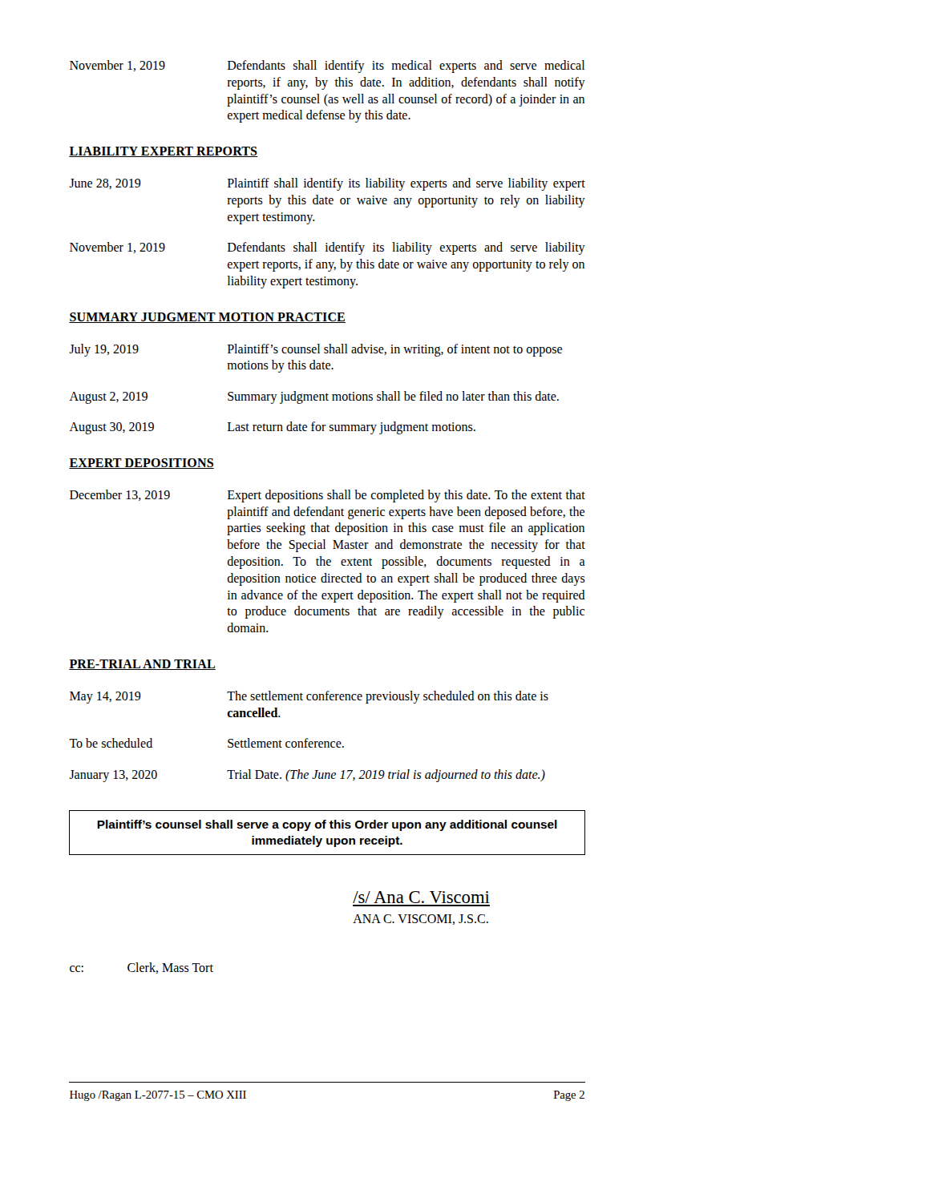November 1, 2019
Defendants shall identify its medical experts and serve medical reports, if any, by this date. In addition, defendants shall notify plaintiff’s counsel (as well as all counsel of record) of a joinder in an expert medical defense by this date.
LIABILITY EXPERT REPORTS
June 28, 2019
Plaintiff shall identify its liability experts and serve liability expert reports by this date or waive any opportunity to rely on liability expert testimony.
November 1, 2019
Defendants shall identify its liability experts and serve liability expert reports, if any, by this date or waive any opportunity to rely on liability expert testimony.
SUMMARY JUDGMENT MOTION PRACTICE
July 19, 2019
Plaintiff’s counsel shall advise, in writing, of intent not to oppose motions by this date.
August 2, 2019
Summary judgment motions shall be filed no later than this date.
August 30, 2019
Last return date for summary judgment motions.
EXPERT DEPOSITIONS
December 13, 2019
Expert depositions shall be completed by this date. To the extent that plaintiff and defendant generic experts have been deposed before, the parties seeking that deposition in this case must file an application before the Special Master and demonstrate the necessity for that deposition. To the extent possible, documents requested in a deposition notice directed to an expert shall be produced three days in advance of the expert deposition. The expert shall not be required to produce documents that are readily accessible in the public domain.
PRE-TRIAL AND TRIAL
May 14, 2019
The settlement conference previously scheduled on this date is cancelled.
To be scheduled
Settlement conference.
January 13, 2020
Trial Date. (The June 17, 2019 trial is adjourned to this date.)
Plaintiff’s counsel shall serve a copy of this Order upon any additional counsel immediately upon receipt.
/s/ Ana C. Viscomi ANA C. VISCOMI, J.S.C.
cc: Clerk, Mass Tort
Hugo /Ragan L-2077-15 – CMO XIII Page 2